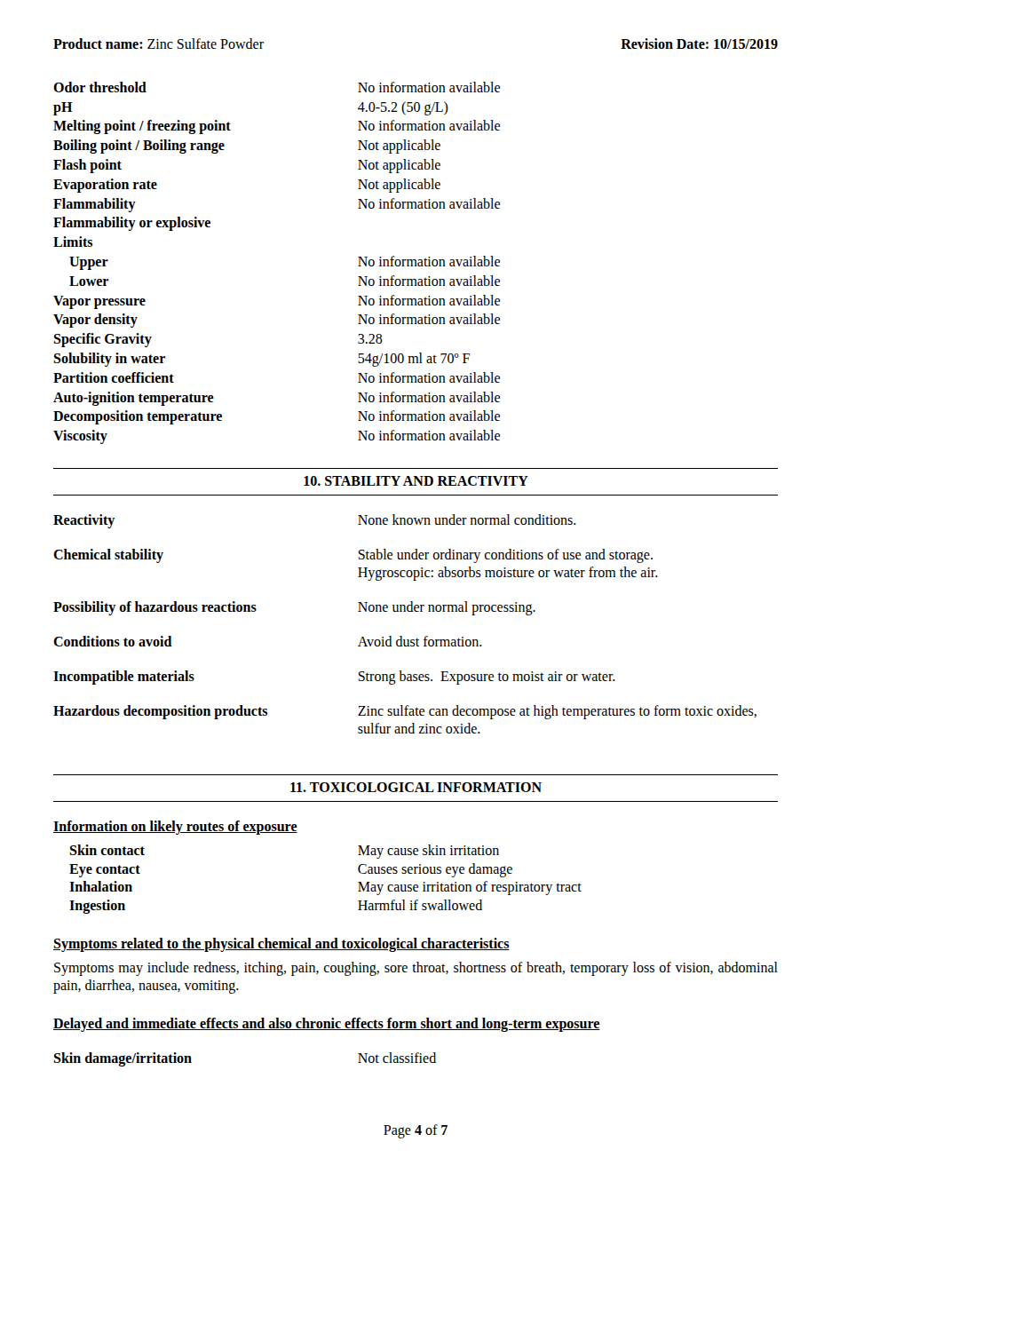Product name: Zinc Sulfate Powder
Revision Date: 10/15/2019
| Odor threshold | No information available |
| pH | 4.0-5.2 (50 g/L) |
| Melting point / freezing point | No information available |
| Boiling point / Boiling range | Not applicable |
| Flash point | Not applicable |
| Evaporation rate | Not applicable |
| Flammability | No information available |
| Flammability or explosive | |
| Limits | |
| Upper | No information available |
| Lower | No information available |
| Vapor pressure | No information available |
| Vapor density | No information available |
| Specific Gravity | 3.28 |
| Solubility in water | 54g/100 ml at 70º F |
| Partition coefficient | No information available |
| Auto-ignition temperature | No information available |
| Decomposition temperature | No information available |
| Viscosity | No information available |
10. STABILITY AND REACTIVITY
| Reactivity | None known under normal conditions. |
| Chemical stability | Stable under ordinary conditions of use and storage. Hygroscopic: absorbs moisture or water from the air. |
| Possibility of hazardous reactions | None under normal processing. |
| Conditions to avoid | Avoid dust formation. |
| Incompatible materials | Strong bases. Exposure to moist air or water. |
| Hazardous decomposition products | Zinc sulfate can decompose at high temperatures to form toxic oxides, sulfur and zinc oxide. |
11. TOXICOLOGICAL INFORMATION
Information on likely routes of exposure
| Skin contact | May cause skin irritation |
| Eye contact | Causes serious eye damage |
| Inhalation | May cause irritation of respiratory tract |
| Ingestion | Harmful if swallowed |
Symptoms related to the physical chemical and toxicological characteristics
Symptoms may include redness, itching, pain, coughing, sore throat, shortness of breath, temporary loss of vision, abdominal pain, diarrhea, nausea, vomiting.
Delayed and immediate effects and also chronic effects form short and long-term exposure
| Skin damage/irritation | Not classified |
Page 4 of 7